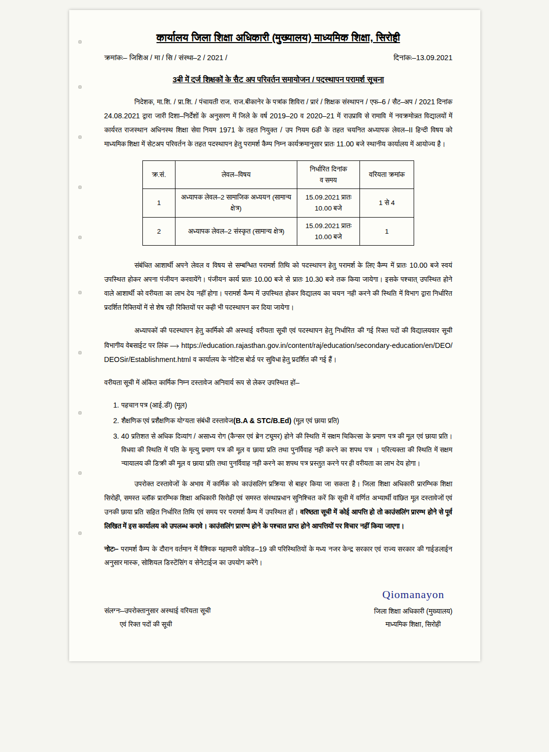कार्यालय जिला शिक्षा अधिकारी (मुख्यालय) माध्यमिक शिक्षा, सिरोही
क्रमांकः– जिशिअ / मा / सि / संस्था–2 / 2021 / दिनांकः–13.09.2021
3बी में दर्ज शिक्षकों के सैट अप परिवर्तन समायोजन / पदस्थापन परामर्श सूचना
निदेशक, मा.शि. / प्रा.शि. / पंचायती राज. राज.बीकानेर के पत्रांक शिविरा / प्रारं / शिक्षक संस्थापन / एफ–6 / सैट–अप / 2021 दिनांक 24.08.2021 द्वारा जारी दिशा–निर्देशों के अनुसरण में जिले के वर्ष 2019–20 व 2020–21 में राउप्रावि से रामावि में नवक्रमोन्नत विद्यालयों में कार्यरत राजस्थान अधिनस्थ शिक्षा सेवा नियम 1971 के तहत नियुक्त / उप नियम 6डी के तहत चयनित अध्यापक लेवल–II हिन्दी विषय को माध्यमिक शिक्षा में सेटअप परिवर्तन के तहत पदस्थापन हेतु परामर्श कैम्प निम्न कार्यक्रमानुसार प्रातः 11.00 बजे स्थानीय कार्यालय में आयोज्य है।
| क्र.सं. | लेवल–विषय | निर्धारित दिनांक व समय | वरियता क्रमांक |
| --- | --- | --- | --- |
| 1 | अध्यापक लेवल–2 सामाजिक अध्ययन (सामान्य क्षेत्र) | 15.09.2021 प्रातः 10.00 बजे | 1 से 4 |
| 2 | अध्यापक लेवल–2 संस्कृत (सामान्य क्षेत्र) | 15.09.2021 प्रातः 10.00 बजे | 1 |
संबंधित आशार्थी अपने लेवल व विषय से सम्बन्धित परामर्श तिथि को पदस्थापन हेतु परामर्श के लिए कैम्प में प्रातः 10.00 बजे स्वयं उपस्थित होकर अपना पंजीयन करवायेंगे। पंजीयन कार्य प्रातः 10.00 बजे से प्रातः 10.30 बजे तक किया जायेगा। इसके पश्चात् उपस्थित होने वाले आशार्थी को वरीयता का लाभ देय नहीं होगा। परामर्श कैम्प में उपस्थित होकर विद्यालय का चयन नही करने की स्थिति में विभाग द्वारा निर्धारित प्रदर्शित रिक्तियों में से शेष रही रिक्तियों पर कही भी पदस्थापन कर दिया जायेगा।
अध्यापकों की पदस्थापन हेतु कार्मिको की अस्थाई वरीयता सूची एवं पदस्थापन हेतु निर्धारित की गई रिक्त पदों की विद्यालयवार सूची विभागीय वेबसाईट पर लिंक ⟶ https://education.rajasthan.gov.in/content/raj/education/secondary-education/en/DEO/DEOSir/Establishment.html व कार्यालय के नोटिस बोर्ड पर सुविधा हेतु प्रदर्शित की गई हैं।
वरीयता सूची में अंकित कार्मिक निम्न दस्तावेज अनिवार्य रूप से लेकर उपस्थित हों–
पहचान पत्र (आई.डी) (मूल)
शैक्षणिक एवं प्रशैक्षणिक योग्यता संबंधी दस्तावेज(B.A & STC/B.Ed) (मूल एवं छाया प्रति)
40 प्रतिशत से अधिक दिव्यांग / असाध्य रोग (कैन्सर एवं ब्रेन ट्यूमर) होने की स्थिति में सक्षम चिकित्सा के प्रमाण पत्र की मूल एवं छाया प्रति। विधवा की स्थिति में पति के मृत्यु प्रमाण पत्र की मूल व छाया प्रति तथा पुनर्विवाह नही करने का शपथ पत्र । परित्यक्ता की स्थिति में सक्षम न्यायालय की डिक्री की मूल व छाया प्रति तथा पुनर्विवाह नही करने का शपथ पत्र प्रस्तुत करने पर ही वरीयता का लाभ देय होगा।
उपरोक्त दस्तावेजों के अभाव में कार्मिक को काउंसलिंग प्रक्रिया से बाहर किया जा सकता है। जिला शिक्षा अधिकारी प्रारम्भिक शिक्षा सिरोही, समस्त ब्लॉक प्रारम्भिक शिक्षा अधिकारी सिरोही एवं समस्त संस्थाप्रधान सुनिश्चित करें कि सूची में वर्णित अभ्यार्थी वांछित मूल दस्तावेजों एवं उनकी छाया प्रति सहित निर्धारित तिथि एवं समय पर परामर्श कैम्प में उपस्थित हों। वरिष्ठता सूची में कोई आपत्ति हो तो काउंसलिंग प्रारम्भ होने से पूर्व लिखित में इस कार्यालय को उपलब्ध करावे। काउंसलिंग प्रारम्भ होने के पश्चात प्राप्त होने आपत्तियों पर विचार नहीं किया जाएगा।
नोटः– परामर्श कैम्प के दौरान वर्तमान में वैश्विक महामारी कोविड–19 की परिस्थितियों के मध्य नजर केन्द्र सरकार एवं राज्य सरकार की गाईडलाईन अनुसार मास्क, सोशियल डिस्टेंसिंग व सेनेटाईज का उपयोग करेंगे।
संलग्नः–उपरोक्तानुसार अस्थाई वरियता सूची
एवं रिक्त पदों की सूची
Qiomanayon
जिला शिक्षा अधिकारी (मुख्यालय)
माध्यमिक शिक्षा, सिरोही